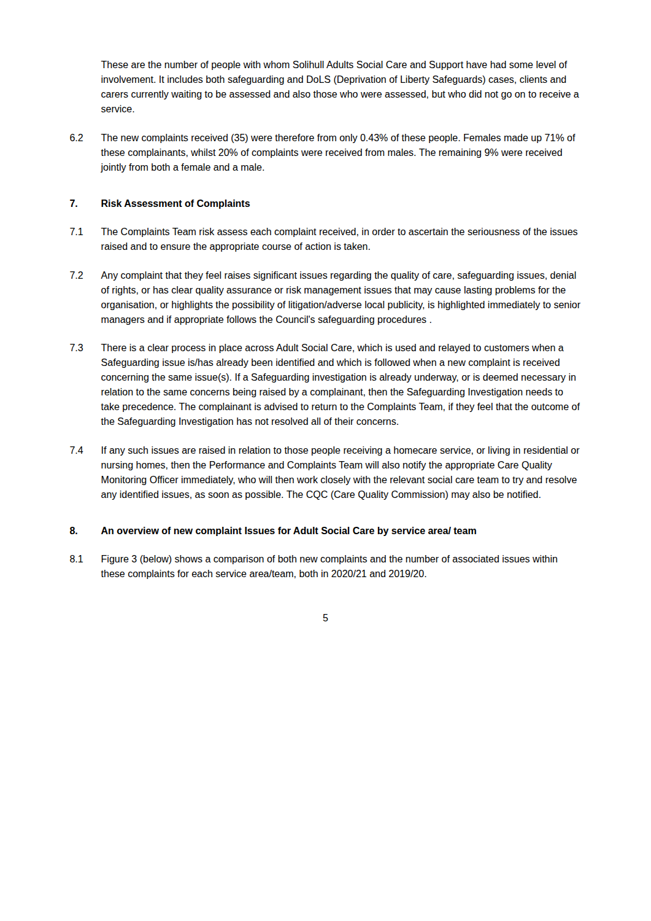These are the number of people with whom Solihull Adults Social Care and Support have had some level of involvement. It includes both safeguarding and DoLS (Deprivation of Liberty Safeguards) cases, clients and carers currently waiting to be assessed and also those who were assessed, but who did not go on to receive a service.
6.2
The new complaints received (35) were therefore from only 0.43% of these people. Females made up 71% of these complainants, whilst 20% of complaints were received from males. The remaining 9% were received jointly from both a female and a male.
7. Risk Assessment of Complaints
7.1
The Complaints Team risk assess each complaint received, in order to ascertain the seriousness of the issues raised and to ensure the appropriate course of action is taken.
7.2
Any complaint that they feel raises significant issues regarding the quality of care, safeguarding issues, denial of rights, or has clear quality assurance or risk management issues that may cause lasting problems for the organisation, or highlights the possibility of litigation/adverse local publicity, is highlighted immediately to senior managers and if appropriate follows the Council's safeguarding procedures .
7.3
There is a clear process in place across Adult Social Care, which is used and relayed to customers when a Safeguarding issue is/has already been identified and which is followed when a new complaint is received concerning the same issue(s). If a Safeguarding investigation is already underway, or is deemed necessary in relation to the same concerns being raised by a complainant, then the Safeguarding Investigation needs to take precedence. The complainant is advised to return to the Complaints Team, if they feel that the outcome of the Safeguarding Investigation has not resolved all of their concerns.
7.4
If any such issues are raised in relation to those people receiving a homecare service, or living in residential or nursing homes, then the Performance and Complaints Team will also notify the appropriate Care Quality Monitoring Officer immediately, who will then work closely with the relevant social care team to try and resolve any identified issues, as soon as possible. The CQC (Care Quality Commission) may also be notified.
8. An overview of new complaint Issues for Adult Social Care by service area/ team
8.1
Figure 3 (below) shows a comparison of both new complaints and the number of associated issues within these complaints for each service area/team, both in 2020/21 and 2019/20.
5